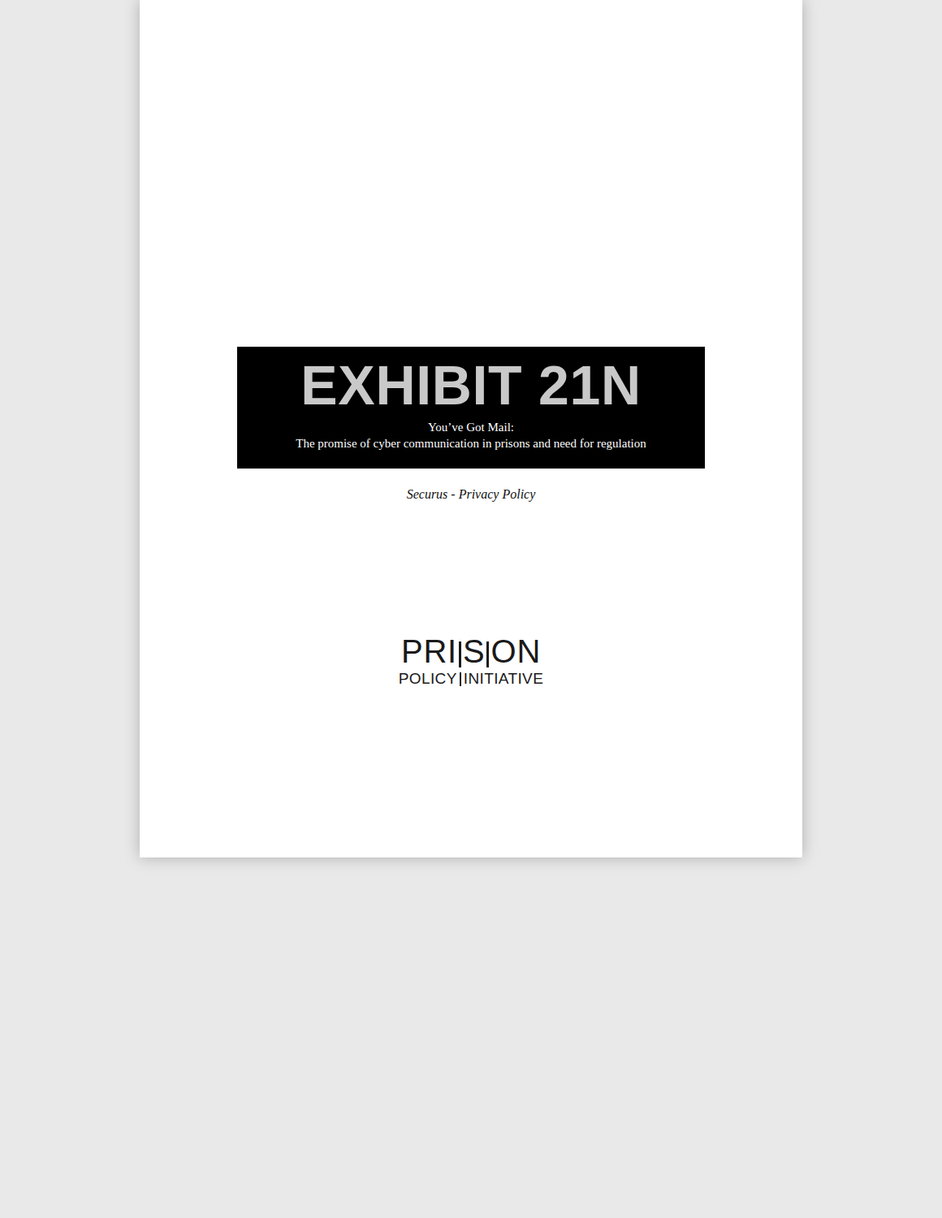EXHIBIT 21N
You’ve Got Mail:
The promise of cyber communication in prisons and need for regulation
Securus - Privacy Policy
PRI S ON
POLICY INITIATIVE